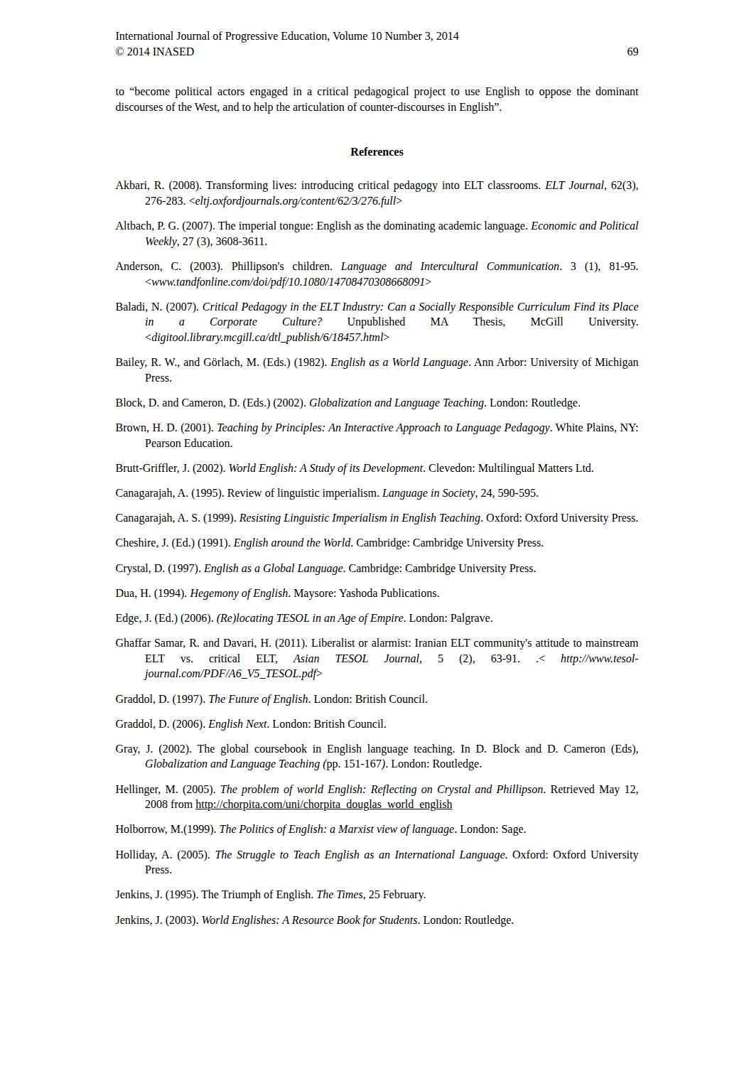International Journal of Progressive Education, Volume 10 Number 3, 2014 © 2014 INASED 69
to “become political actors engaged in a critical pedagogical project to use English to oppose the dominant discourses of the West, and to help the articulation of counter-discourses in English”.
References
Akbari, R. (2008). Transforming lives: introducing critical pedagogy into ELT classrooms. ELT Journal, 62(3), 276-283. <eltj.oxfordjournals.org/content/62/3/276.full>
Altbach, P. G. (2007). The imperial tongue: English as the dominating academic language. Economic and Political Weekly, 27 (3), 3608-3611.
Anderson, C. (2003). Phillipson's children. Language and Intercultural Communication. 3 (1), 81-95. <www.tandfonline.com/doi/pdf/10.1080/14708470308668091>
Baladi, N. (2007). Critical Pedagogy in the ELT Industry: Can a Socially Responsible Curriculum Find its Place in a Corporate Culture? Unpublished MA Thesis, McGill University. <digitool.library.mcgill.ca/dtl_publish/6/18457.html>
Bailey, R. W., and Görlach, M. (Eds.) (1982). English as a World Language. Ann Arbor: University of Michigan Press.
Block, D. and Cameron, D. (Eds.) (2002). Globalization and Language Teaching. London: Routledge.
Brown, H. D. (2001). Teaching by Principles: An Interactive Approach to Language Pedagogy. White Plains, NY: Pearson Education.
Brutt-Griffler, J. (2002). World English: A Study of its Development. Clevedon: Multilingual Matters Ltd.
Canagarajah, A. (1995). Review of linguistic imperialism. Language in Society, 24, 590-595.
Canagarajah, A. S. (1999). Resisting Linguistic Imperialism in English Teaching. Oxford: Oxford University Press.
Cheshire, J. (Ed.) (1991). English around the World. Cambridge: Cambridge University Press.
Crystal, D. (1997). English as a Global Language. Cambridge: Cambridge University Press.
Dua, H. (1994). Hegemony of English. Maysore: Yashoda Publications.
Edge, J. (Ed.) (2006). (Re)locating TESOL in an Age of Empire. London: Palgrave.
Ghaffar Samar, R. and Davari, H. (2011). Liberalist or alarmist: Iranian ELT community's attitude to mainstream ELT vs. critical ELT, Asian TESOL Journal, 5 (2), 63-91. .< http://www.tesol-journal.com/PDF/A6_V5_TESOL.pdf>
Graddol, D. (1997). The Future of English. London: British Council.
Graddol, D. (2006). English Next. London: British Council.
Gray, J. (2002). The global coursebook in English language teaching. In D. Block and D. Cameron (Eds), Globalization and Language Teaching (pp. 151-167). London: Routledge.
Hellinger, M. (2005). The problem of world English: Reflecting on Crystal and Phillipson. Retrieved May 12, 2008 from http://chorpita.com/uni/chorpita_douglas_world_english
Holborrow, M.(1999). The Politics of English: a Marxist view of language. London: Sage.
Holliday, A. (2005). The Struggle to Teach English as an International Language. Oxford: Oxford University Press.
Jenkins, J. (1995). The Triumph of English. The Times, 25 February.
Jenkins, J. (2003). World Englishes: A Resource Book for Students. London: Routledge.